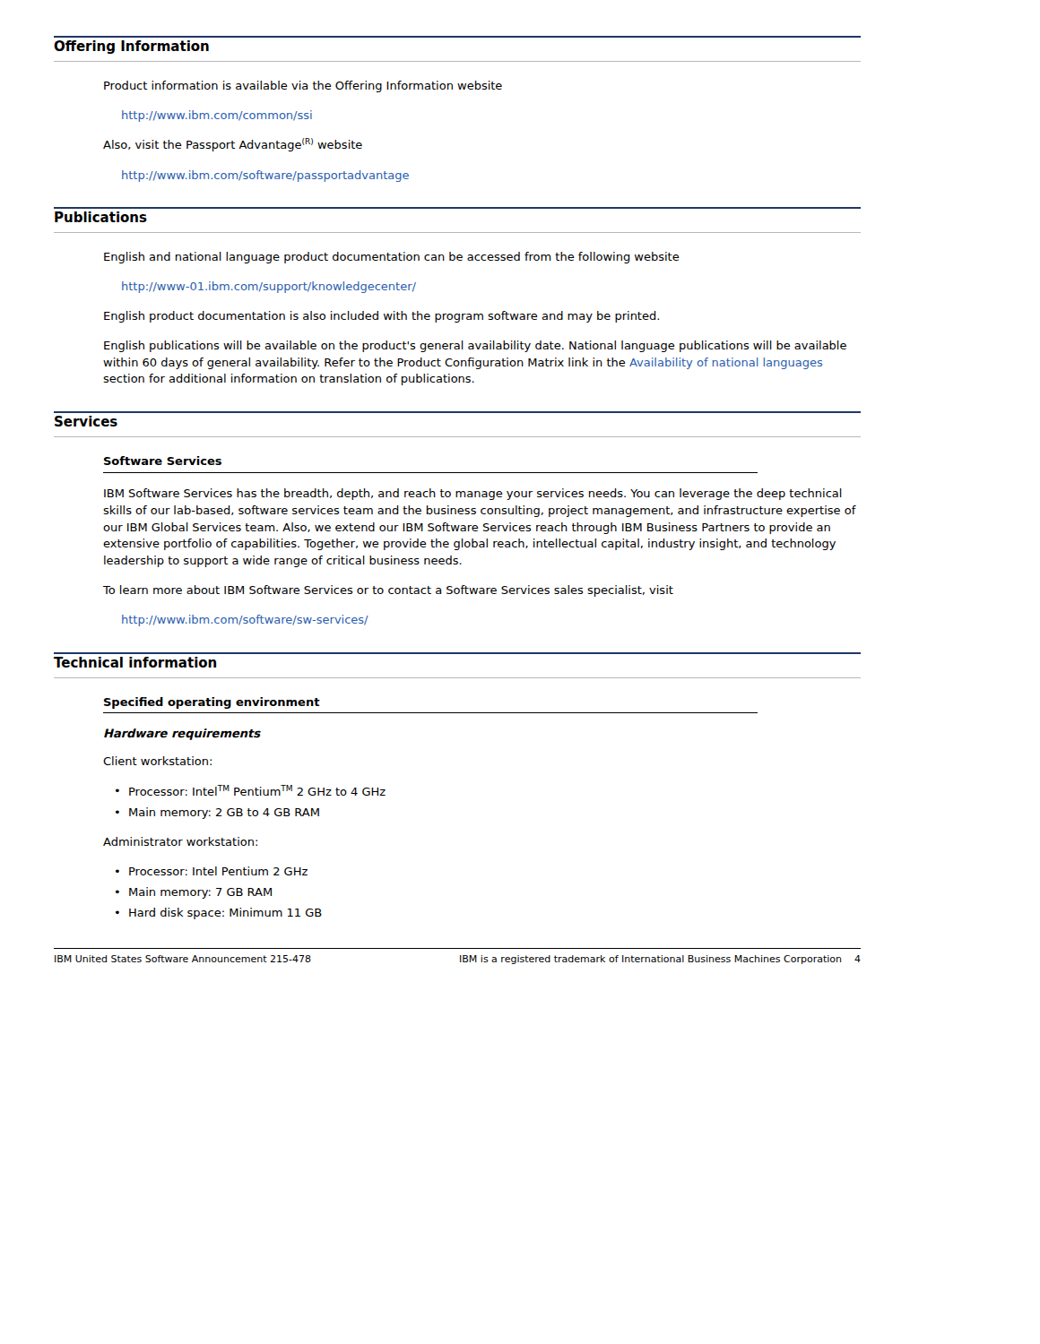Offering Information
Product information is available via the Offering Information website
http://www.ibm.com/common/ssi
Also, visit the Passport Advantage(R) website
http://www.ibm.com/software/passportadvantage
Publications
English and national language product documentation can be accessed from the following website
http://www-01.ibm.com/support/knowledgecenter/
English product documentation is also included with the program software and may be printed.
English publications will be available on the product's general availability date. National language publications will be available within 60 days of general availability. Refer to the Product Configuration Matrix link in the Availability of national languages section for additional information on translation of publications.
Services
Software Services
IBM Software Services has the breadth, depth, and reach to manage your services needs. You can leverage the deep technical skills of our lab-based, software services team and the business consulting, project management, and infrastructure expertise of our IBM Global Services team. Also, we extend our IBM Software Services reach through IBM Business Partners to provide an extensive portfolio of capabilities. Together, we provide the global reach, intellectual capital, industry insight, and technology leadership to support a wide range of critical business needs.
To learn more about IBM Software Services or to contact a Software Services sales specialist, visit
http://www.ibm.com/software/sw-services/
Technical information
Specified operating environment
Hardware requirements
Client workstation:
Processor: IntelTM PentiumTM 2 GHz to 4 GHz
Main memory: 2 GB to 4 GB RAM
Administrator workstation:
Processor: Intel Pentium 2 GHz
Main memory: 7 GB RAM
Hard disk space: Minimum 11 GB
IBM United States Software Announcement 215-478
IBM is a registered trademark of International Business Machines Corporation 4